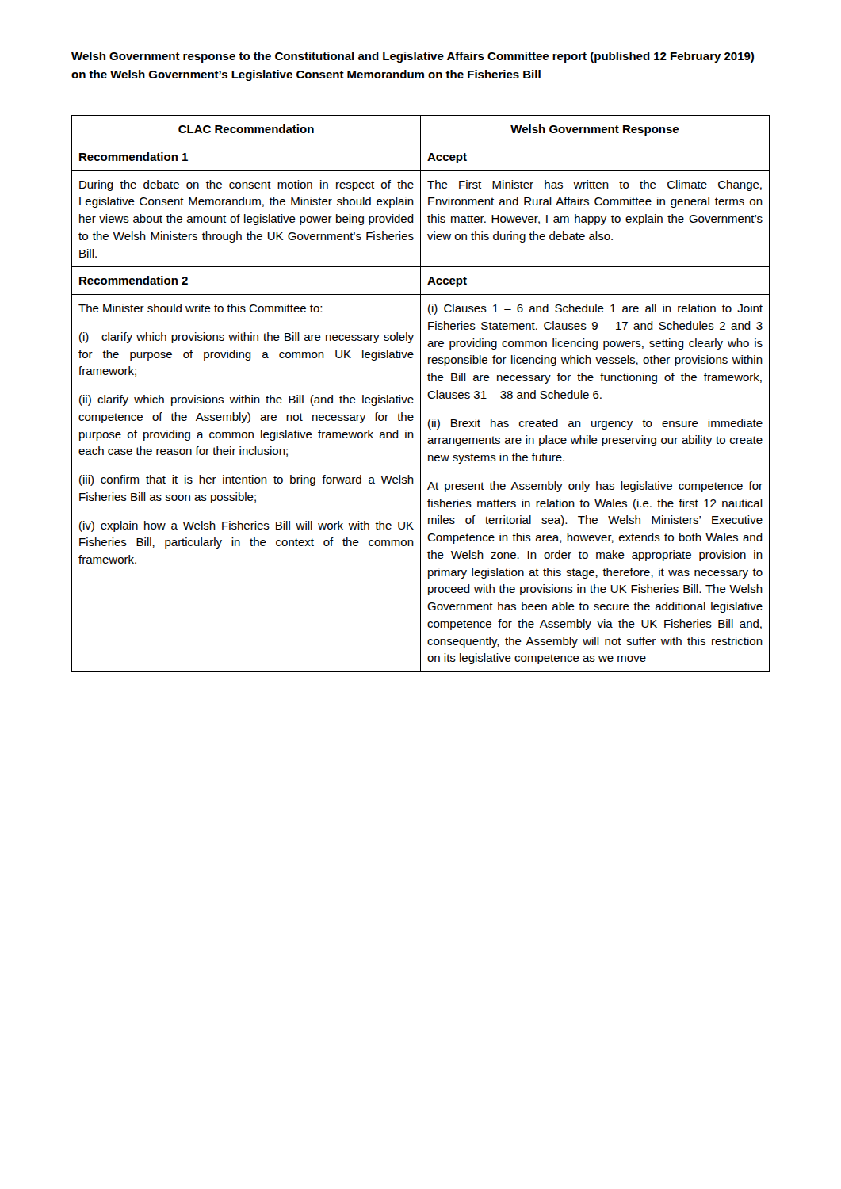Welsh Government response to the Constitutional and Legislative Affairs Committee report (published 12 February 2019) on the Welsh Government’s Legislative Consent Memorandum on the Fisheries Bill
| CLAC Recommendation | Welsh Government Response |
| --- | --- |
| Recommendation 1 | Accept |
| During the debate on the consent motion in respect of the Legislative Consent Memorandum, the Minister should explain her views about the amount of legislative power being provided to the Welsh Ministers through the UK Government’s Fisheries Bill. | The First Minister has written to the Climate Change, Environment and Rural Affairs Committee in general terms on this matter. However, I am happy to explain the Government’s view on this during the debate also. |
| Recommendation 2 | Accept |
| The Minister should write to this Committee to: (i) clarify which provisions within the Bill are necessary solely for the purpose of providing a common UK legislative framework; (ii) clarify which provisions within the Bill (and the legislative competence of the Assembly) are not necessary for the purpose of providing a common legislative framework and in each case the reason for their inclusion; (iii) confirm that it is her intention to bring forward a Welsh Fisheries Bill as soon as possible; (iv) explain how a Welsh Fisheries Bill will work with the UK Fisheries Bill, particularly in the context of the common framework. | (i) Clauses 1 – 6 and Schedule 1 are all in relation to Joint Fisheries Statement. Clauses 9 – 17 and Schedules 2 and 3 are providing common licencing powers, setting clearly who is responsible for licencing which vessels, other provisions within the Bill are necessary for the functioning of the framework, Clauses 31 – 38 and Schedule 6. (ii) Brexit has created an urgency to ensure immediate arrangements are in place while preserving our ability to create new systems in the future. At present the Assembly only has legislative competence for fisheries matters in relation to Wales (i.e. the first 12 nautical miles of territorial sea). The Welsh Ministers’ Executive Competence in this area, however, extends to both Wales and the Welsh zone. In order to make appropriate provision in primary legislation at this stage, therefore, it was necessary to proceed with the provisions in the UK Fisheries Bill. The Welsh Government has been able to secure the additional legislative competence for the Assembly via the UK Fisheries Bill and, consequently, the Assembly will not suffer with this restriction on its legislative competence as we move |